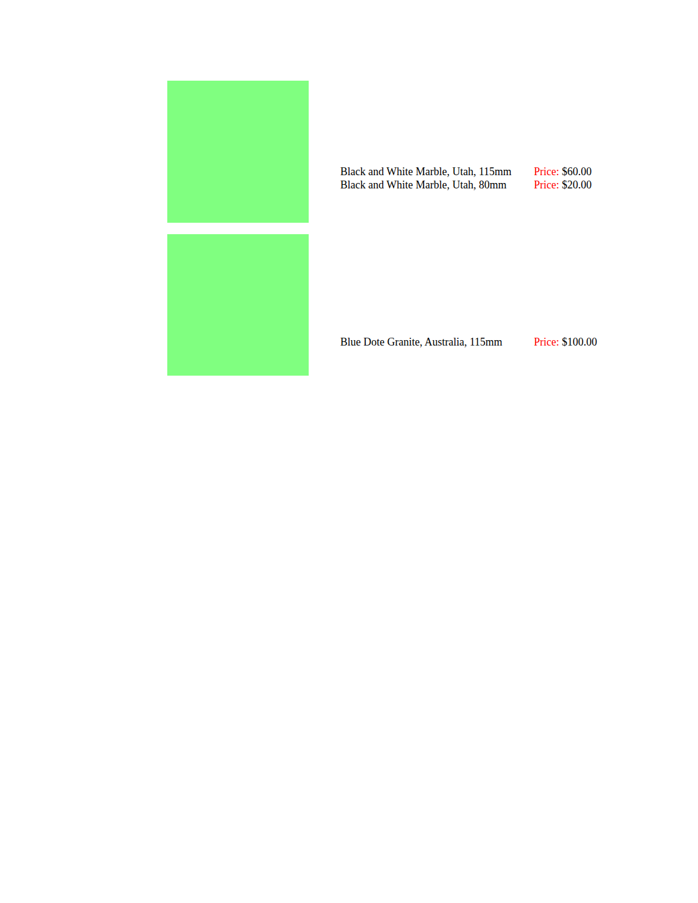Black and White Marble, Utah, 115mm Price: $60.00
Black and White Marble, Utah, 80mm Price: $20.00
Blue Dote Granite, Australia, 115mm Price: $100.00